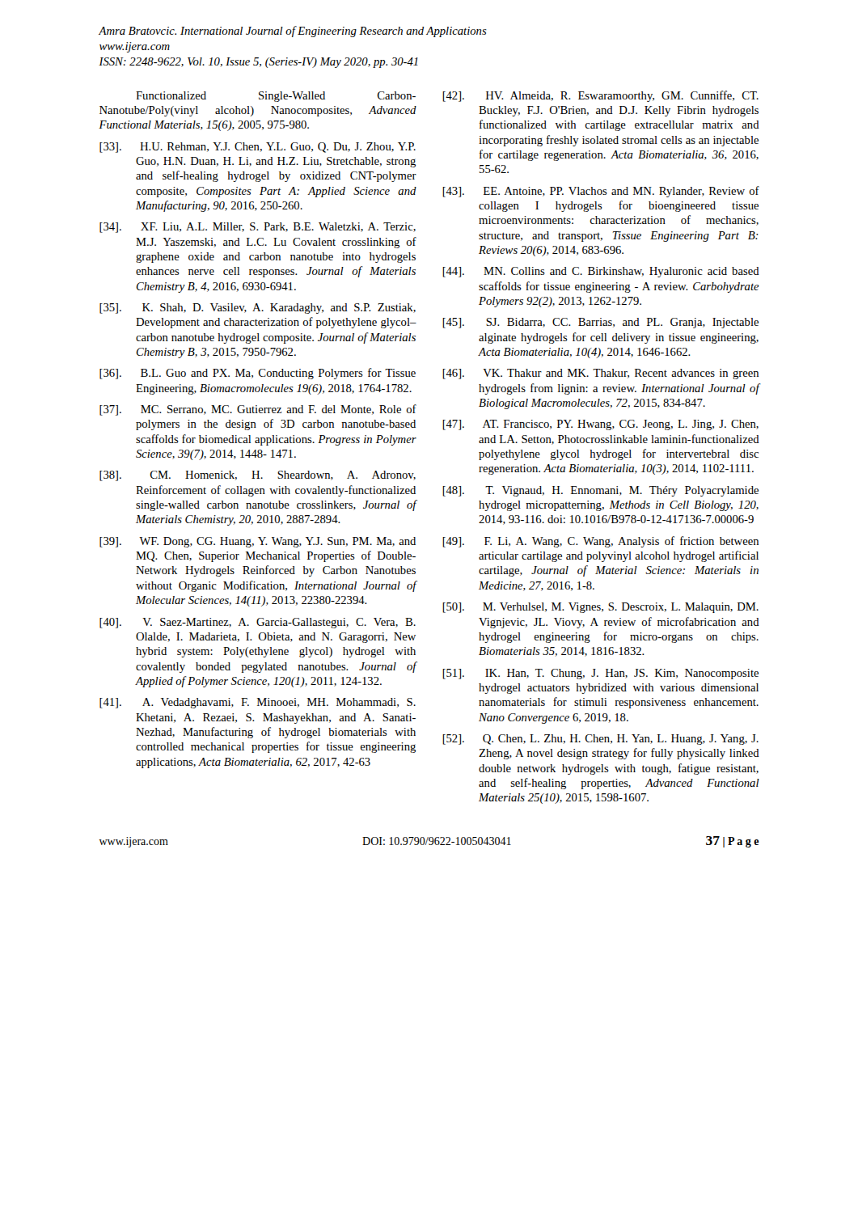Amra Bratovcic. International Journal of Engineering Research and Applications www.ijera.com ISSN: 2248-9622, Vol. 10, Issue 5, (Series-IV) May 2020, pp. 30-41
Functionalized Single-Walled Carbon-Nanotube/Poly(vinyl alcohol) Nanocomposites, Advanced Functional Materials, 15(6), 2005, 975-980.
[33]. H.U. Rehman, Y.J. Chen, Y.L. Guo, Q. Du, J. Zhou, Y.P. Guo, H.N. Duan, H. Li, and H.Z. Liu, Stretchable, strong and self-healing hydrogel by oxidized CNT-polymer composite, Composites Part A: Applied Science and Manufacturing, 90, 2016, 250-260.
[34]. XF. Liu, A.L. Miller, S. Park, B.E. Waletzki, A. Terzic, M.J. Yaszemski, and L.C. Lu Covalent crosslinking of graphene oxide and carbon nanotube into hydrogels enhances nerve cell responses. Journal of Materials Chemistry B, 4, 2016, 6930-6941.
[35]. K. Shah, D. Vasilev, A. Karadaghy, and S.P. Zustiak, Development and characterization of polyethylene glycol–carbon nanotube hydrogel composite. Journal of Materials Chemistry B, 3, 2015, 7950-7962.
[36]. B.L. Guo and PX. Ma, Conducting Polymers for Tissue Engineering, Biomacromolecules 19(6), 2018, 1764-1782.
[37]. MC. Serrano, MC. Gutierrez and F. del Monte, Role of polymers in the design of 3D carbon nanotube-based scaffolds for biomedical applications. Progress in Polymer Science, 39(7), 2014, 1448- 1471.
[38]. CM. Homenick, H. Sheardown, A. Adronov, Reinforcement of collagen with covalently-functionalized single-walled carbon nanotube crosslinkers, Journal of Materials Chemistry, 20, 2010, 2887-2894.
[39]. WF. Dong, CG. Huang, Y. Wang, Y.J. Sun, PM. Ma, and MQ. Chen, Superior Mechanical Properties of Double-Network Hydrogels Reinforced by Carbon Nanotubes without Organic Modification, International Journal of Molecular Sciences, 14(11), 2013, 22380-22394.
[40]. V. Saez-Martinez, A. Garcia-Gallastegui, C. Vera, B. Olalde, I. Madarieta, I. Obieta, and N. Garagorri, New hybrid system: Poly(ethylene glycol) hydrogel with covalently bonded pegylated nanotubes. Journal of Applied of Polymer Science, 120(1), 2011, 124-132.
[41]. A. Vedadghavami, F. Minooei, MH. Mohammadi, S. Khetani, A. Rezaei, S. Mashayekhan, and A. Sanati-Nezhad, Manufacturing of hydrogel biomaterials with controlled mechanical properties for tissue engineering applications, Acta Biomaterialia, 62, 2017, 42-63
[42]. HV. Almeida, R. Eswaramoorthy, GM. Cunniffe, CT. Buckley, F.J. O'Brien, and D.J. Kelly Fibrin hydrogels functionalized with cartilage extracellular matrix and incorporating freshly isolated stromal cells as an injectable for cartilage regeneration. Acta Biomaterialia, 36, 2016, 55-62.
[43]. EE. Antoine, PP. Vlachos and MN. Rylander, Review of collagen I hydrogels for bioengineered tissue microenvironments: characterization of mechanics, structure, and transport, Tissue Engineering Part B: Reviews 20(6), 2014, 683-696.
[44]. MN. Collins and C. Birkinshaw, Hyaluronic acid based scaffolds for tissue engineering - A review. Carbohydrate Polymers 92(2), 2013, 1262-1279.
[45]. SJ. Bidarra, CC. Barrias, and PL. Granja, Injectable alginate hydrogels for cell delivery in tissue engineering, Acta Biomaterialia, 10(4), 2014, 1646-1662.
[46]. VK. Thakur and MK. Thakur, Recent advances in green hydrogels from lignin: a review. International Journal of Biological Macromolecules, 72, 2015, 834-847.
[47]. AT. Francisco, PY. Hwang, CG. Jeong, L. Jing, J. Chen, and LA. Setton, Photocrosslinkable laminin-functionalized polyethylene glycol hydrogel for intervertebral disc regeneration. Acta Biomaterialia, 10(3), 2014, 1102-1111.
[48]. T. Vignaud, H. Ennomani, M. Théry Polyacrylamide hydrogel micropatterning, Methods in Cell Biology, 120, 2014, 93-116. doi: 10.1016/B978-0-12-417136-7.00006-9
[49]. F. Li, A. Wang, C. Wang, Analysis of friction between articular cartilage and polyvinyl alcohol hydrogel artificial cartilage, Journal of Material Science: Materials in Medicine, 27, 2016, 1-8.
[50]. M. Verhulsel, M. Vignes, S. Descroix, L. Malaquin, DM. Vignjevic, JL. Viovy, A review of microfabrication and hydrogel engineering for micro-organs on chips. Biomaterials 35, 2014, 1816-1832.
[51]. IK. Han, T. Chung, J. Han, JS. Kim, Nanocomposite hydrogel actuators hybridized with various dimensional nanomaterials for stimuli responsiveness enhancement. Nano Convergence 6, 2019, 18.
[52]. Q. Chen, L. Zhu, H. Chen, H. Yan, L. Huang, J. Yang, J. Zheng, A novel design strategy for fully physically linked double network hydrogels with tough, fatigue resistant, and self-healing properties, Advanced Functional Materials 25(10), 2015, 1598-1607.
www.ijera.com DOI: 10.9790/9622-1005043041 37 | P a g e